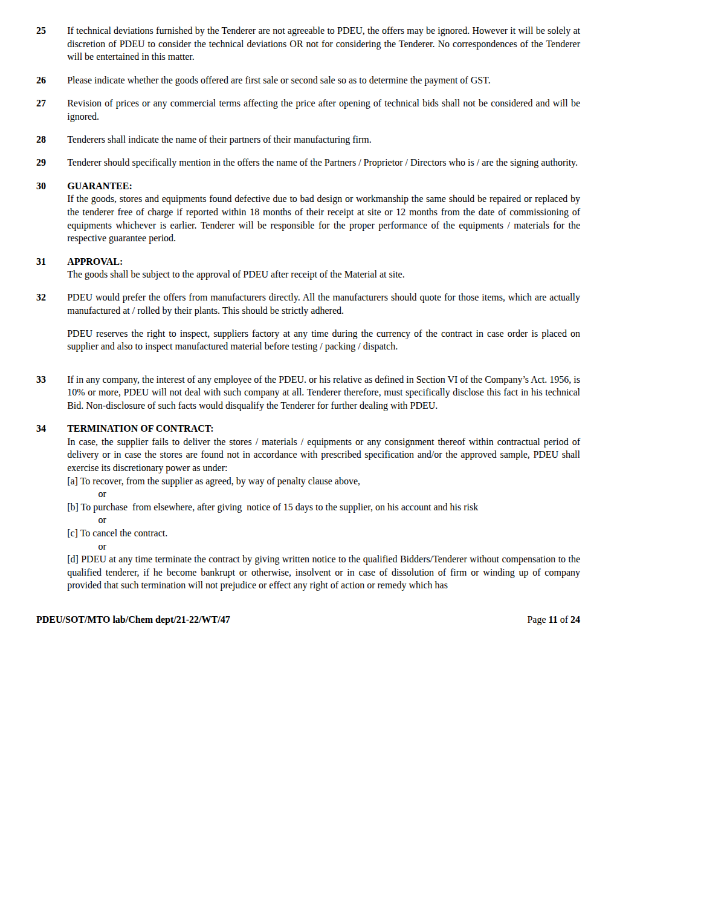25 If technical deviations furnished by the Tenderer are not agreeable to PDEU, the offers may be ignored. However it will be solely at discretion of PDEU to consider the technical deviations OR not for considering the Tenderer. No correspondences of the Tenderer will be entertained in this matter.
26 Please indicate whether the goods offered are first sale or second sale so as to determine the payment of GST.
27 Revision of prices or any commercial terms affecting the price after opening of technical bids shall not be considered and will be ignored.
28 Tenderers shall indicate the name of their partners of their manufacturing firm.
29 Tenderer should specifically mention in the offers the name of the Partners / Proprietor / Directors who is / are the signing authority.
30 GUARANTEE: If the goods, stores and equipments found defective due to bad design or workmanship the same should be repaired or replaced by the tenderer free of charge if reported within 18 months of their receipt at site or 12 months from the date of commissioning of equipments whichever is earlier. Tenderer will be responsible for the proper performance of the equipments / materials for the respective guarantee period.
31 APPROVAL: The goods shall be subject to the approval of PDEU after receipt of the Material at site.
32 PDEU would prefer the offers from manufacturers directly. All the manufacturers should quote for those items, which are actually manufactured at / rolled by their plants. This should be strictly adhered.
PDEU reserves the right to inspect, suppliers factory at any time during the currency of the contract in case order is placed on supplier and also to inspect manufactured material before testing / packing / dispatch.
33 If in any company, the interest of any employee of the PDEU. or his relative as defined in Section VI of the Company’s Act. 1956, is 10% or more, PDEU will not deal with such company at all. Tenderer therefore, must specifically disclose this fact in his technical Bid. Non-disclosure of such facts would disqualify the Tenderer for further dealing with PDEU.
34 TERMINATION OF CONTRACT: In case, the supplier fails to deliver the stores / materials / equipments or any consignment thereof within contractual period of delivery or in case the stores are found not in accordance with prescribed specification and/or the approved sample, PDEU shall exercise its discretionary power as under:
[a] To recover, from the supplier as agreed, by way of penalty clause above, or [b] To purchase from elsewhere, after giving notice of 15 days to the supplier, on his account and his risk or [c] To cancel the contract. or [d] PDEU at any time terminate the contract by giving written notice to the qualified Bidders/Tenderer without compensation to the qualified tenderer, if he become bankrupt or otherwise, insolvent or in case of dissolution of firm or winding up of company provided that such termination will not prejudice or effect any right of action or remedy which has
PDEU/SOT/MTO lab/Chem dept/21-22/WT/47 Page 11 of 24